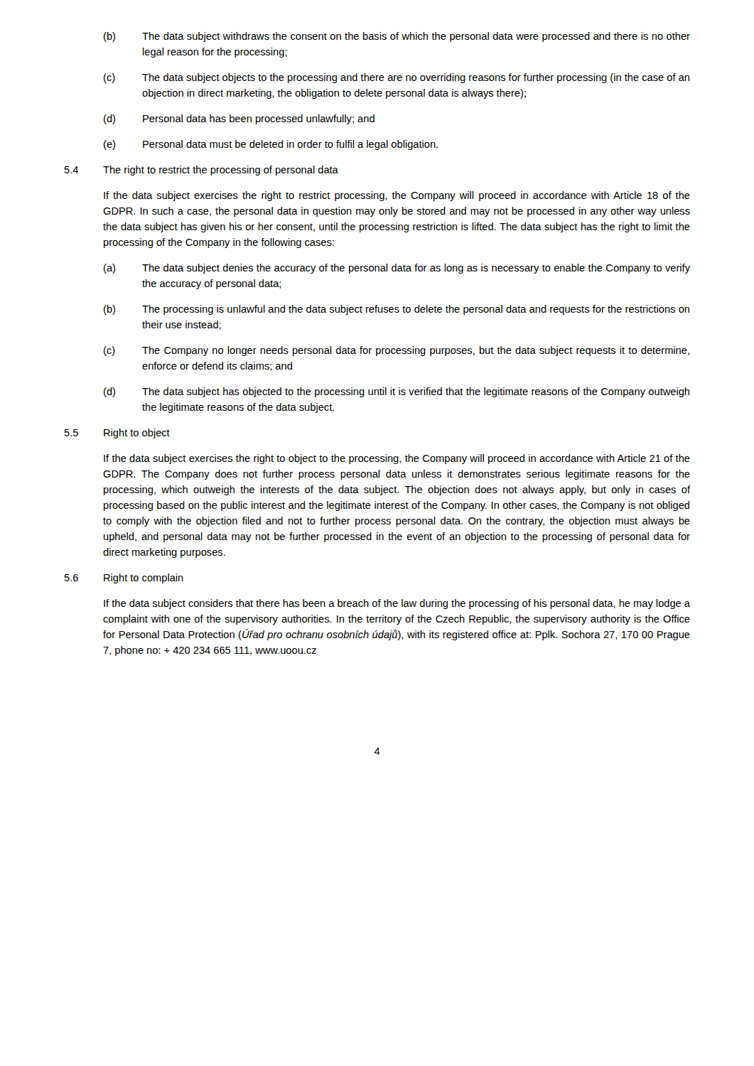(b)
The data subject withdraws the consent on the basis of which the personal data were processed and there is no other legal reason for the processing;
(c)
The data subject objects to the processing and there are no overriding reasons for further processing (in the case of an objection in direct marketing, the obligation to delete personal data is always there);
(d)
Personal data has been processed unlawfully; and
(e)
Personal data must be deleted in order to fulfil a legal obligation.
5.4
The right to restrict the processing of personal data
If the data subject exercises the right to restrict processing, the Company will proceed in accordance with Article 18 of the GDPR. In such a case, the personal data in question may only be stored and may not be processed in any other way unless the data subject has given his or her consent, until the processing restriction is lifted. The data subject has the right to limit the processing of the Company in the following cases:
(a)
The data subject denies the accuracy of the personal data for as long as is necessary to enable the Company to verify the accuracy of personal data;
(b)
The processing is unlawful and the data subject refuses to delete the personal data and requests for the restrictions on their use instead;
(c)
The Company no longer needs personal data for processing purposes, but the data subject requests it to determine, enforce or defend its claims; and
(d)
The data subject has objected to the processing until it is verified that the legitimate reasons of the Company outweigh the legitimate reasons of the data subject.
5.5
Right to object
If the data subject exercises the right to object to the processing, the Company will proceed in accordance with Article 21 of the GDPR. The Company does not further process personal data unless it demonstrates serious legitimate reasons for the processing, which outweigh the interests of the data subject. The objection does not always apply, but only in cases of processing based on the public interest and the legitimate interest of the Company. In other cases, the Company is not obliged to comply with the objection filed and not to further process personal data. On the contrary, the objection must always be upheld, and personal data may not be further processed in the event of an objection to the processing of personal data for direct marketing purposes.
5.6
Right to complain
If the data subject considers that there has been a breach of the law during the processing of his personal data, he may lodge a complaint with one of the supervisory authorities. In the territory of the Czech Republic, the supervisory authority is the Office for Personal Data Protection (Úřad pro ochranu osobních údajů), with its registered office at: Pplk. Sochora 27, 170 00 Prague 7, phone no: + 420 234 665 111, www.uoou.cz
4